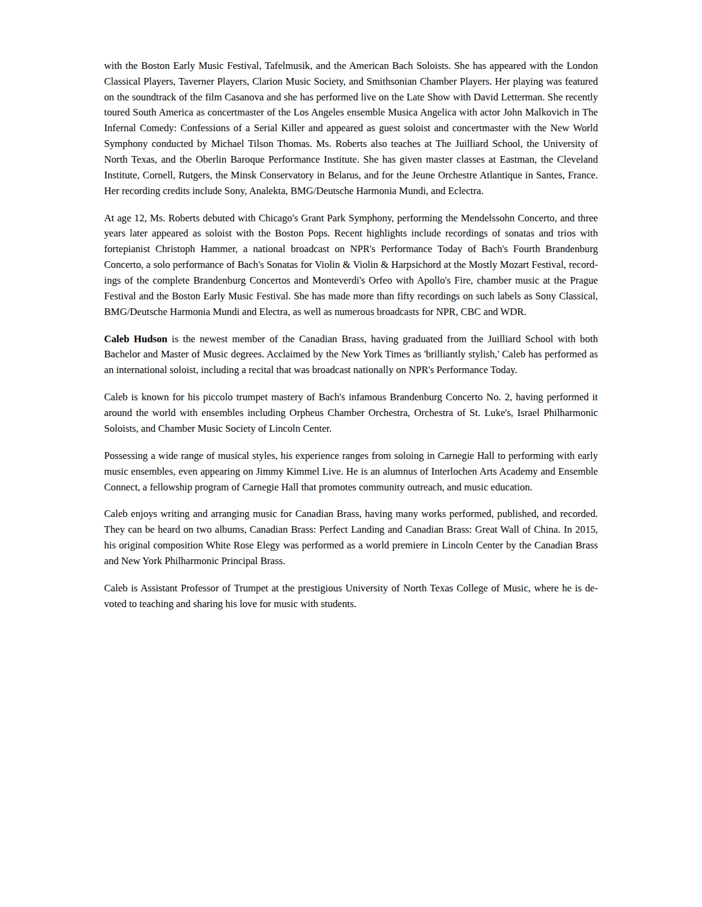with the Boston Early Music Festival, Tafelmusik, and the American Bach Soloists. She has appeared with the London Classical Players, Taverner Players, Clarion Music Society, and Smithsonian Chamber Players. Her playing was featured on the soundtrack of the film Casanova and she has performed live on the Late Show with David Letterman. She recently toured South America as concertmaster of the Los Angeles ensemble Musica Angelica with actor John Malkovich in The Infernal Comedy: Confessions of a Serial Killer and appeared as guest soloist and concertmaster with the New World Symphony conducted by Michael Tilson Thomas. Ms. Roberts also teaches at The Juilliard School, the University of North Texas, and the Oberlin Baroque Performance Institute. She has given master classes at Eastman, the Cleveland Institute, Cornell, Rutgers, the Minsk Conservatory in Belarus, and for the Jeune Orchestre Atlantique in Santes, France. Her recording credits include Sony, Analekta, BMG/Deutsche Harmonia Mundi, and Eclectra.
At age 12, Ms. Roberts debuted with Chicago's Grant Park Symphony, performing the Mendelssohn Concerto, and three years later appeared as soloist with the Boston Pops. Recent highlights include recordings of sonatas and trios with fortepianist Christoph Hammer, a national broadcast on NPR's Performance Today of Bach's Fourth Brandenburg Concerto, a solo performance of Bach's Sonatas for Violin & Violin & Harpsichord at the Mostly Mozart Festival, recordings of the complete Brandenburg Concertos and Monteverdi's Orfeo with Apollo's Fire, chamber music at the Prague Festival and the Boston Early Music Festival. She has made more than fifty recordings on such labels as Sony Classical, BMG/Deutsche Harmonia Mundi and Electra, as well as numerous broadcasts for NPR, CBC and WDR.
Caleb Hudson is the newest member of the Canadian Brass, having graduated from the Juilliard School with both Bachelor and Master of Music degrees. Acclaimed by the New York Times as 'brilliantly stylish,' Caleb has performed as an international soloist, including a recital that was broadcast nationally on NPR's Performance Today.
Caleb is known for his piccolo trumpet mastery of Bach's infamous Brandenburg Concerto No. 2, having performed it around the world with ensembles including Orpheus Chamber Orchestra, Orchestra of St. Luke's, Israel Philharmonic Soloists, and Chamber Music Society of Lincoln Center.
Possessing a wide range of musical styles, his experience ranges from soloing in Carnegie Hall to performing with early music ensembles, even appearing on Jimmy Kimmel Live. He is an alumnus of Interlochen Arts Academy and Ensemble Connect, a fellowship program of Carnegie Hall that promotes community outreach, and music education.
Caleb enjoys writing and arranging music for Canadian Brass, having many works performed, published, and recorded. They can be heard on two albums, Canadian Brass: Perfect Landing and Canadian Brass: Great Wall of China. In 2015, his original composition White Rose Elegy was performed as a world premiere in Lincoln Center by the Canadian Brass and New York Philharmonic Principal Brass.
Caleb is Assistant Professor of Trumpet at the prestigious University of North Texas College of Music, where he is devoted to teaching and sharing his love for music with students.